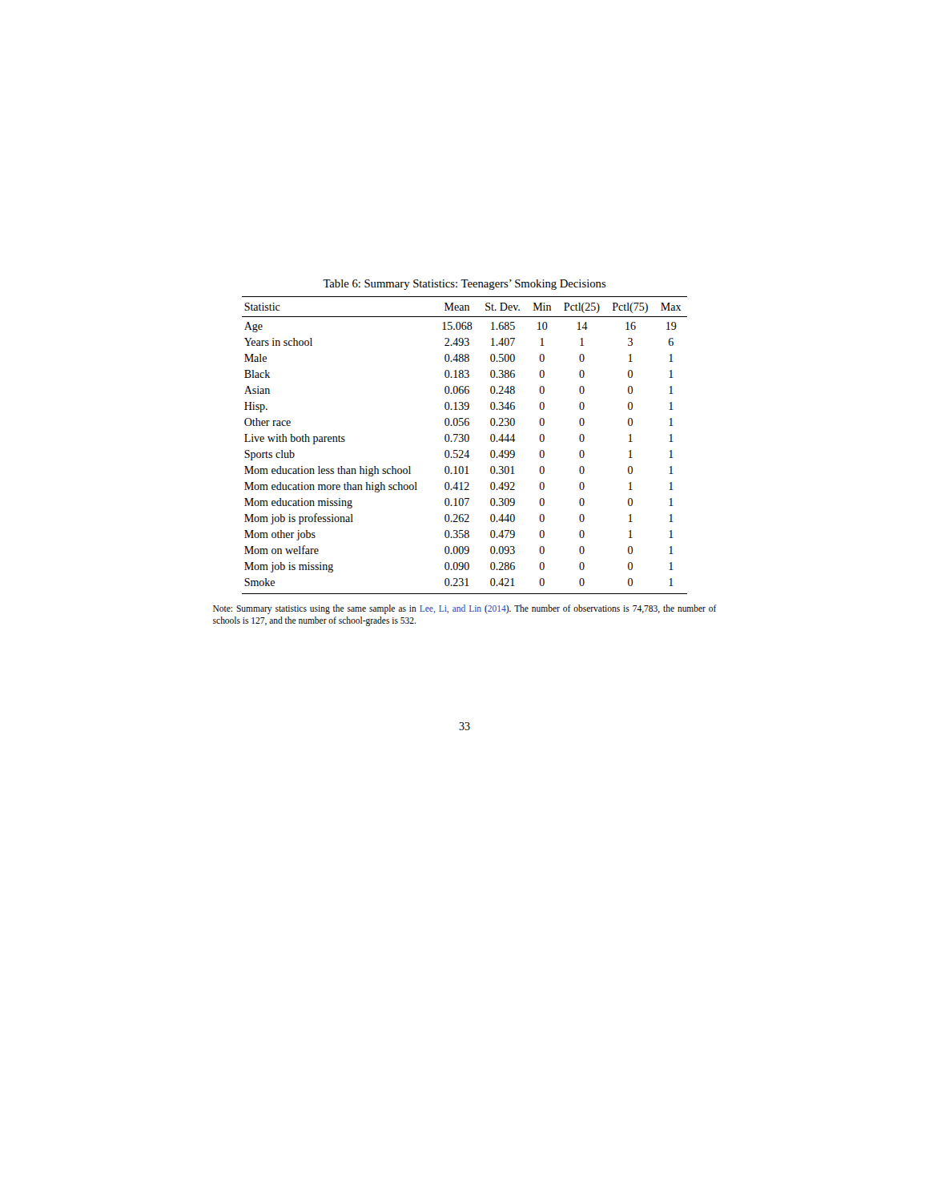Table 6: Summary Statistics: Teenagers’ Smoking Decisions
| Statistic | Mean | St. Dev. | Min | Pctl(25) | Pctl(75) | Max |
| --- | --- | --- | --- | --- | --- | --- |
| Age | 15.068 | 1.685 | 10 | 14 | 16 | 19 |
| Years in school | 2.493 | 1.407 | 1 | 1 | 3 | 6 |
| Male | 0.488 | 0.500 | 0 | 0 | 1 | 1 |
| Black | 0.183 | 0.386 | 0 | 0 | 0 | 1 |
| Asian | 0.066 | 0.248 | 0 | 0 | 0 | 1 |
| Hisp. | 0.139 | 0.346 | 0 | 0 | 0 | 1 |
| Other race | 0.056 | 0.230 | 0 | 0 | 0 | 1 |
| Live with both parents | 0.730 | 0.444 | 0 | 0 | 1 | 1 |
| Sports club | 0.524 | 0.499 | 0 | 0 | 1 | 1 |
| Mom education less than high school | 0.101 | 0.301 | 0 | 0 | 0 | 1 |
| Mom education more than high school | 0.412 | 0.492 | 0 | 0 | 1 | 1 |
| Mom education missing | 0.107 | 0.309 | 0 | 0 | 0 | 1 |
| Mom job is professional | 0.262 | 0.440 | 0 | 0 | 1 | 1 |
| Mom other jobs | 0.358 | 0.479 | 0 | 0 | 1 | 1 |
| Mom on welfare | 0.009 | 0.093 | 0 | 0 | 0 | 1 |
| Mom job is missing | 0.090 | 0.286 | 0 | 0 | 0 | 1 |
| Smoke | 0.231 | 0.421 | 0 | 0 | 0 | 1 |
Note: Summary statistics using the same sample as in Lee, Li, and Lin (2014). The number of observations is 74,783, the number of schools is 127, and the number of school-grades is 532.
33